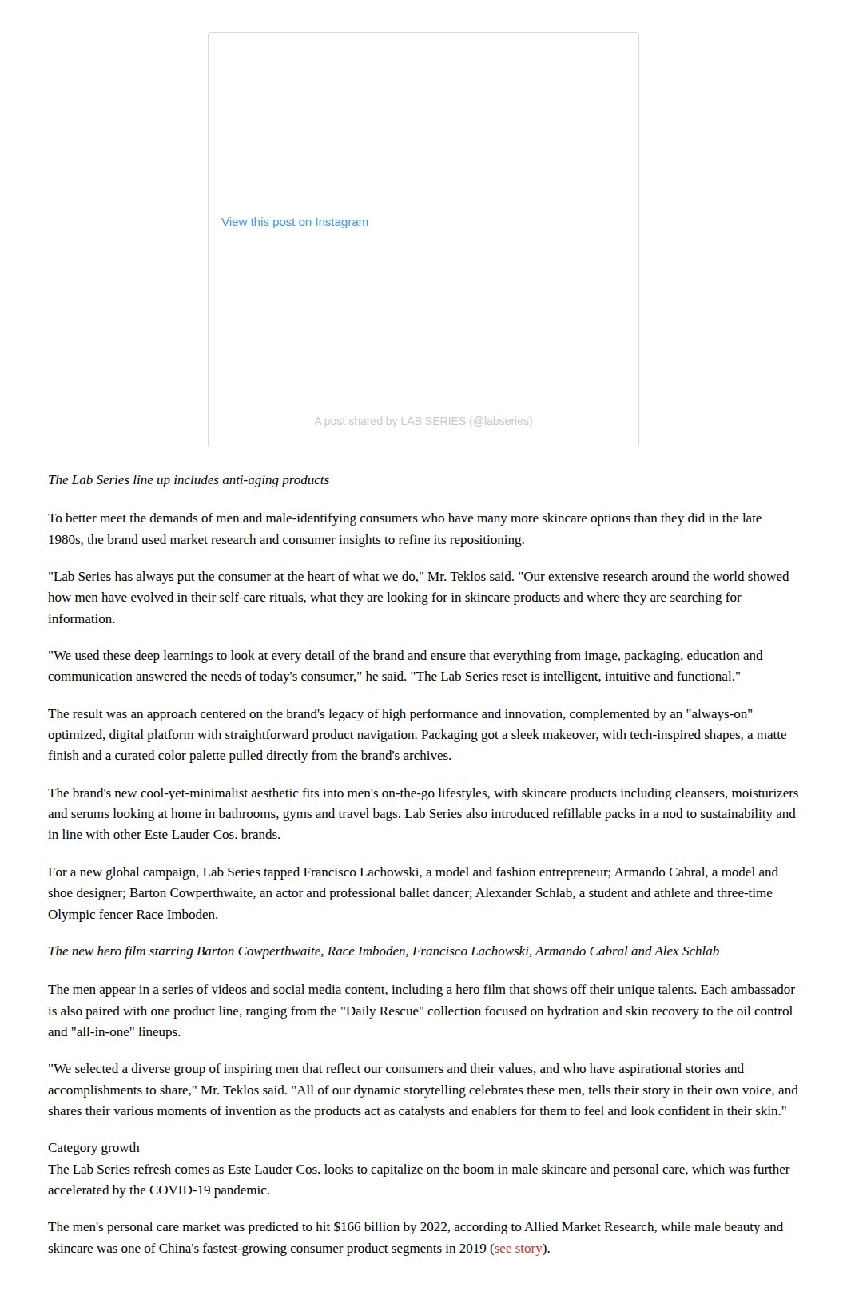View this post on Instagram
A post shared by LAB SERIES (@labseries)
The Lab Series line up includes anti-aging products
To better meet the demands of men and male-identifying consumers who have many more skincare options than they did in the late 1980s, the brand used market research and consumer insights to refine its repositioning.
"Lab Series has always put the consumer at the heart of what we do," Mr. Teklos said. "Our extensive research around the world showed how men have evolved in their self-care rituals, what they are looking for in skincare products and where they are searching for information.
"We used these deep learnings to look at every detail of the brand and ensure that everything from image, packaging, education and communication answered the needs of today's consumer," he said. "The Lab Series reset is intelligent, intuitive and functional."
The result was an approach centered on the brand's legacy of high performance and innovation, complemented by an "always-on" optimized, digital platform with straightforward product navigation. Packaging got a sleek makeover, with tech-inspired shapes, a matte finish and a curated color palette pulled directly from the brand's archives.
The brand's new cool-yet-minimalist aesthetic fits into men's on-the-go lifestyles, with skincare products including cleansers, moisturizers and serums looking at home in bathrooms, gyms and travel bags. Lab Series also introduced refillable packs in a nod to sustainability and in line with other Este Lauder Cos. brands.
For a new global campaign, Lab Series tapped Francisco Lachowski, a model and fashion entrepreneur; Armando Cabral, a model and shoe designer; Barton Cowperthwaite, an actor and professional ballet dancer; Alexander Schlab, a student and athlete and three-time Olympic fencer Race Imboden.
The new hero film starring Barton Cowperthwaite, Race Imboden, Francisco Lachowski, Armando Cabral and Alex Schlab
The men appear in a series of videos and social media content, including a hero film that shows off their unique talents. Each ambassador is also paired with one product line, ranging from the "Daily Rescue" collection focused on hydration and skin recovery to the oil control and "all-in-one" lineups.
"We selected a diverse group of inspiring men that reflect our consumers and their values, and who have aspirational stories and accomplishments to share," Mr. Teklos said. "All of our dynamic storytelling celebrates these men, tells their story in their own voice, and shares their various moments of invention as the products act as catalysts and enablers for them to feel and look confident in their skin."
Category growth
The Lab Series refresh comes as Este Lauder Cos. looks to capitalize on the boom in male skincare and personal care, which was further accelerated by the COVID-19 pandemic.
The men's personal care market was predicted to hit $166 billion by 2022, according to Allied Market Research, while male beauty and skincare was one of China's fastest-growing consumer product segments in 2019 (see story).